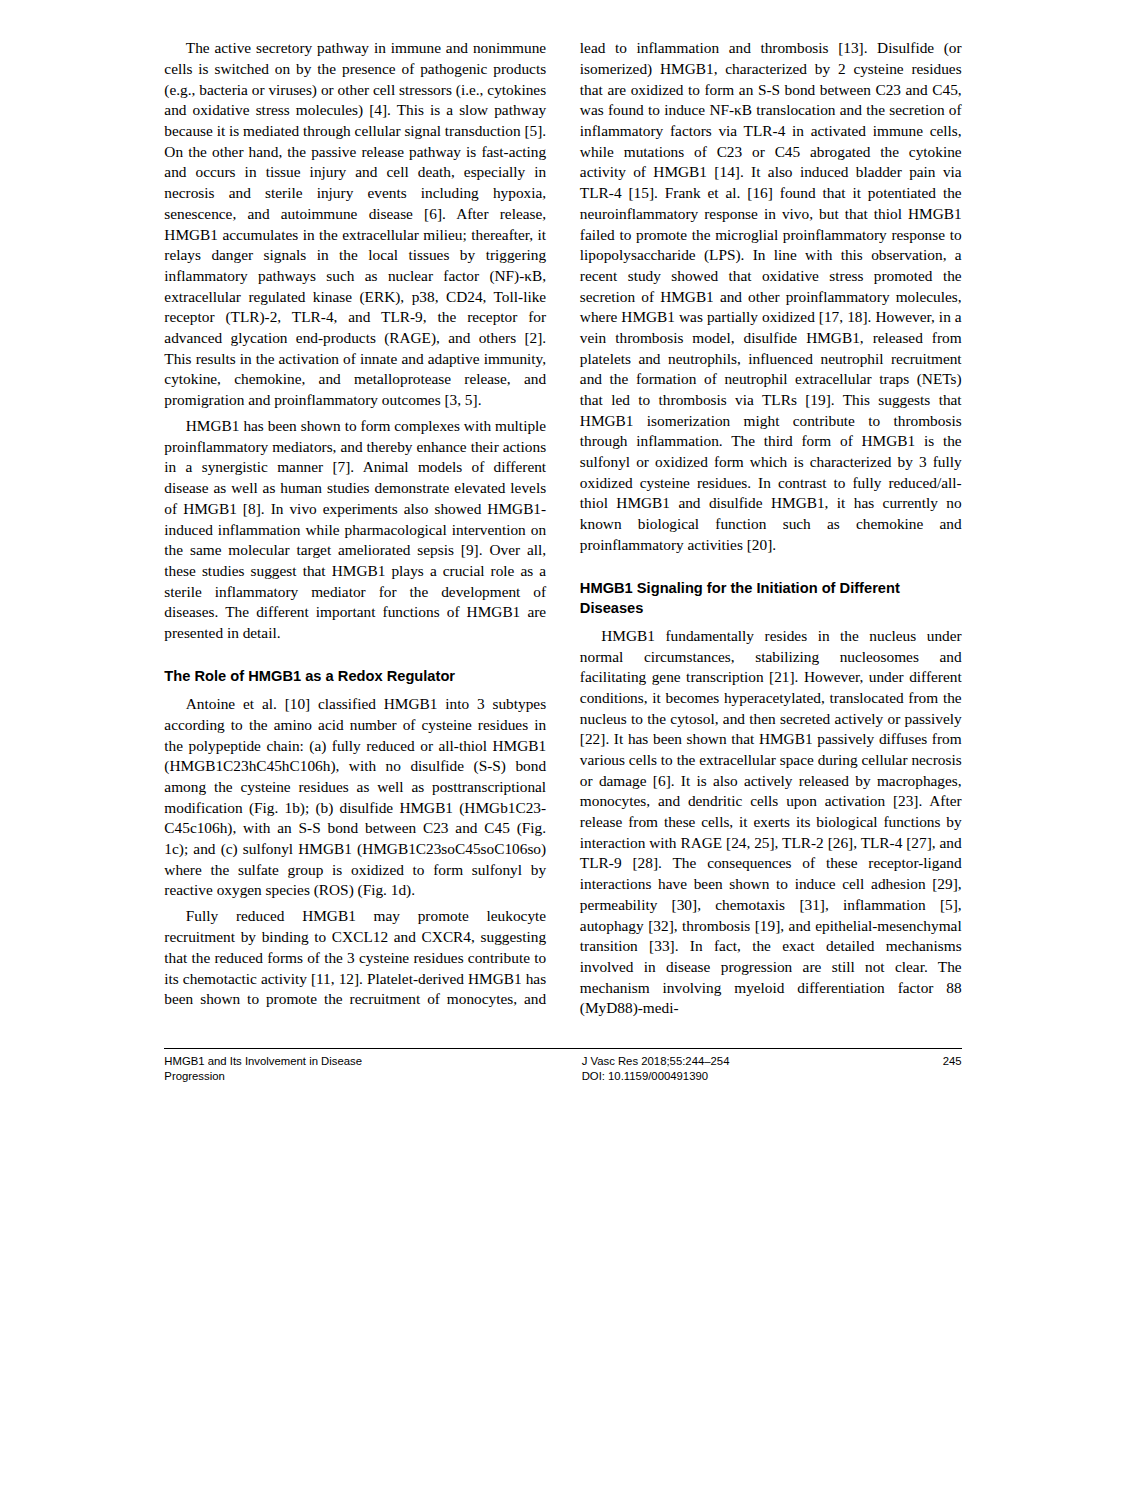The active secretory pathway in immune and nonimmune cells is switched on by the presence of pathogenic products (e.g., bacteria or viruses) or other cell stressors (i.e., cytokines and oxidative stress molecules) [4]. This is a slow pathway because it is mediated through cellular signal transduction [5]. On the other hand, the passive release pathway is fast-acting and occurs in tissue injury and cell death, especially in necrosis and sterile injury events including hypoxia, senescence, and autoimmune disease [6]. After release, HMGB1 accumulates in the extracellular milieu; thereafter, it relays danger signals in the local tissues by triggering inflammatory pathways such as nuclear factor (NF)-κB, extracellular regulated kinase (ERK), p38, CD24, Toll-like receptor (TLR)-2, TLR-4, and TLR-9, the receptor for advanced glycation end-products (RAGE), and others [2]. This results in the activation of innate and adaptive immunity, cytokine, chemokine, and metalloprotease release, and promigration and proinflammatory outcomes [3, 5].
HMGB1 has been shown to form complexes with multiple proinflammatory mediators, and thereby enhance their actions in a synergistic manner [7]. Animal models of different disease as well as human studies demonstrate elevated levels of HMGB1 [8]. In vivo experiments also showed HMGB1-induced inflammation while pharmacological intervention on the same molecular target ameliorated sepsis [9]. Over all, these studies suggest that HMGB1 plays a crucial role as a sterile inflammatory mediator for the development of diseases. The different important functions of HMGB1 are presented in detail.
The Role of HMGB1 as a Redox Regulator
Antoine et al. [10] classified HMGB1 into 3 subtypes according to the amino acid number of cysteine residues in the polypeptide chain: (a) fully reduced or all-thiol HMGB1 (HMGB1C23hC45hC106h), with no disulfide (S-S) bond among the cysteine residues as well as posttranscriptional modification (Fig. 1b); (b) disulfide HMGB1 (HMGb1C23-C45c106h), with an S-S bond between C23 and C45 (Fig. 1c); and (c) sulfonyl HMGB1 (HMGB1C23soC45soC106so) where the sulfate group is oxidized to form sulfonyl by reactive oxygen species (ROS) (Fig. 1d).
Fully reduced HMGB1 may promote leukocyte recruitment by binding to CXCL12 and CXCR4, suggesting that the reduced forms of the 3 cysteine residues contribute to its chemotactic activity [11, 12]. Platelet-derived HMGB1 has been shown to promote the recruitment of monocytes, and lead to inflammation and thrombosis [13]. Disulfide (or isomerized) HMGB1, characterized by 2 cysteine residues that are oxidized to form an S-S bond between C23 and C45, was found to induce NF-κB translocation and the secretion of inflammatory factors via TLR-4 in activated immune cells, while mutations of C23 or C45 abrogated the cytokine activity of HMGB1 [14]. It also induced bladder pain via TLR-4 [15]. Frank et al. [16] found that it potentiated the neuroinflammatory response in vivo, but that thiol HMGB1 failed to promote the microglial proinflammatory response to lipopolysaccharide (LPS). In line with this observation, a recent study showed that oxidative stress promoted the secretion of HMGB1 and other proinflammatory molecules, where HMGB1 was partially oxidized [17, 18]. However, in a vein thrombosis model, disulfide HMGB1, released from platelets and neutrophils, influenced neutrophil recruitment and the formation of neutrophil extracellular traps (NETs) that led to thrombosis via TLRs [19]. This suggests that HMGB1 isomerization might contribute to thrombosis through inflammation. The third form of HMGB1 is the sulfonyl or oxidized form which is characterized by 3 fully oxidized cysteine residues. In contrast to fully reduced/all-thiol HMGB1 and disulfide HMGB1, it has currently no known biological function such as chemokine and proinflammatory activities [20].
HMGB1 Signaling for the Initiation of Different Diseases
HMGB1 fundamentally resides in the nucleus under normal circumstances, stabilizing nucleosomes and facilitating gene transcription [21]. However, under different conditions, it becomes hyperacetylated, translocated from the nucleus to the cytosol, and then secreted actively or passively [22]. It has been shown that HMGB1 passively diffuses from various cells to the extracellular space during cellular necrosis or damage [6]. It is also actively released by macrophages, monocytes, and dendritic cells upon activation [23]. After release from these cells, it exerts its biological functions by interaction with RAGE [24, 25], TLR-2 [26], TLR-4 [27], and TLR-9 [28]. The consequences of these receptor-ligand interactions have been shown to induce cell adhesion [29], permeability [30], chemotaxis [31], inflammation [5], autophagy [32], thrombosis [19], and epithelial-mesenchymal transition [33]. In fact, the exact detailed mechanisms involved in disease progression are still not clear. The mechanism involving myeloid differentiation factor 88 (MyD88)-medi-
HMGB1 and Its Involvement in Disease Progression
J Vasc Res 2018;55:244–254
DOI: 10.1159/000491390
245